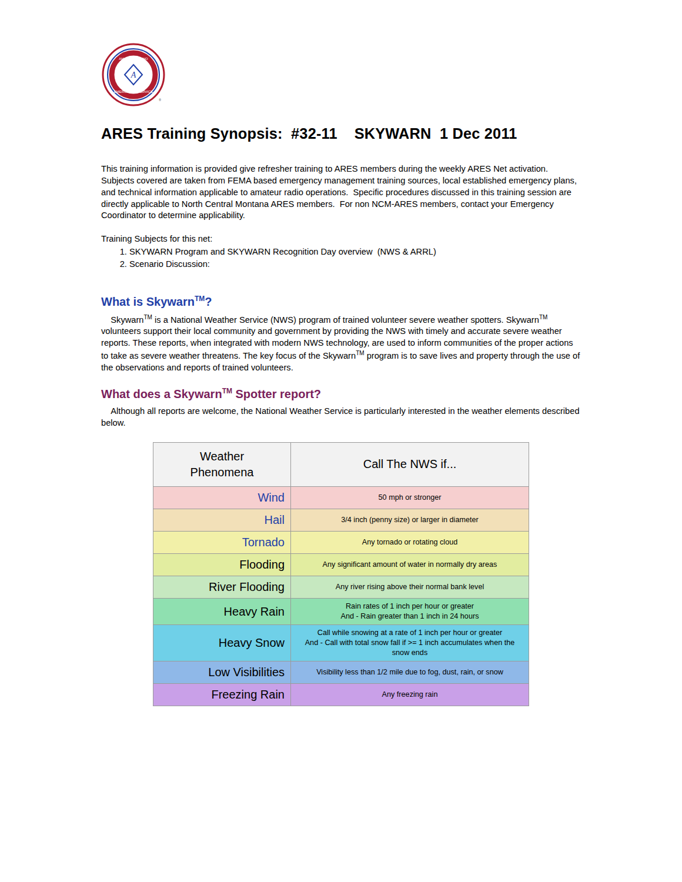AMATEUR RADIO EMERGENCY SERVICE A ®
ARES Training Synopsis: #32-11 SKYWARN 1 Dec 2011
This training information is provided give refresher training to ARES members during the weekly ARES Net activation. Subjects covered are taken from FEMA based emergency management training sources, local established emergency plans, and technical information applicable to amateur radio operations. Specific procedures discussed in this training session are directly applicable to North Central Montana ARES members. For non NCM-ARES members, contact your Emergency Coordinator to determine applicability.
Training Subjects for this net:
SKYWARN Program and SKYWARN Recognition Day overview (NWS & ARRL)
Scenario Discussion:
What is Skywarn TM?
SkywarnTM is a National Weather Service (NWS) program of trained volunteer severe weather spotters. SkywarnTM volunteers support their local community and government by providing the NWS with timely and accurate severe weather reports. These reports, when integrated with modern NWS technology, are used to inform communities of the proper actions to take as severe weather threatens. The key focus of the SkywarnTM program is to save lives and property through the use of the observations and reports of trained volunteers.
What does a SkywarnTM Spotter report?
Although all reports are welcome, the National Weather Service is particularly interested in the weather elements described below.
| Weather Phenomena | Call The NWS if... |
| Wind | 50 mph or stronger |
| Hail | 3/4 inch (penny size) or larger in diameter |
| Tornado | Any tornado or rotating cloud |
| Flooding | Any significant amount of water in normally dry areas |
| River Flooding | Any river rising above their normal bank level |
| Heavy Rain | Rain rates of 1 inch per hour or greater And - Rain greater than 1 inch in 24 hours |
| Heavy Snow | Call while snowing at a rate of 1 inch per hour or greater And - Call with total snow fall if >= 1 inch accumulates when the snow ends |
| Low Visibilities | Visibility less than 1/2 mile due to fog, dust, rain, or snow |
| Freezing Rain | Any freezing rain |